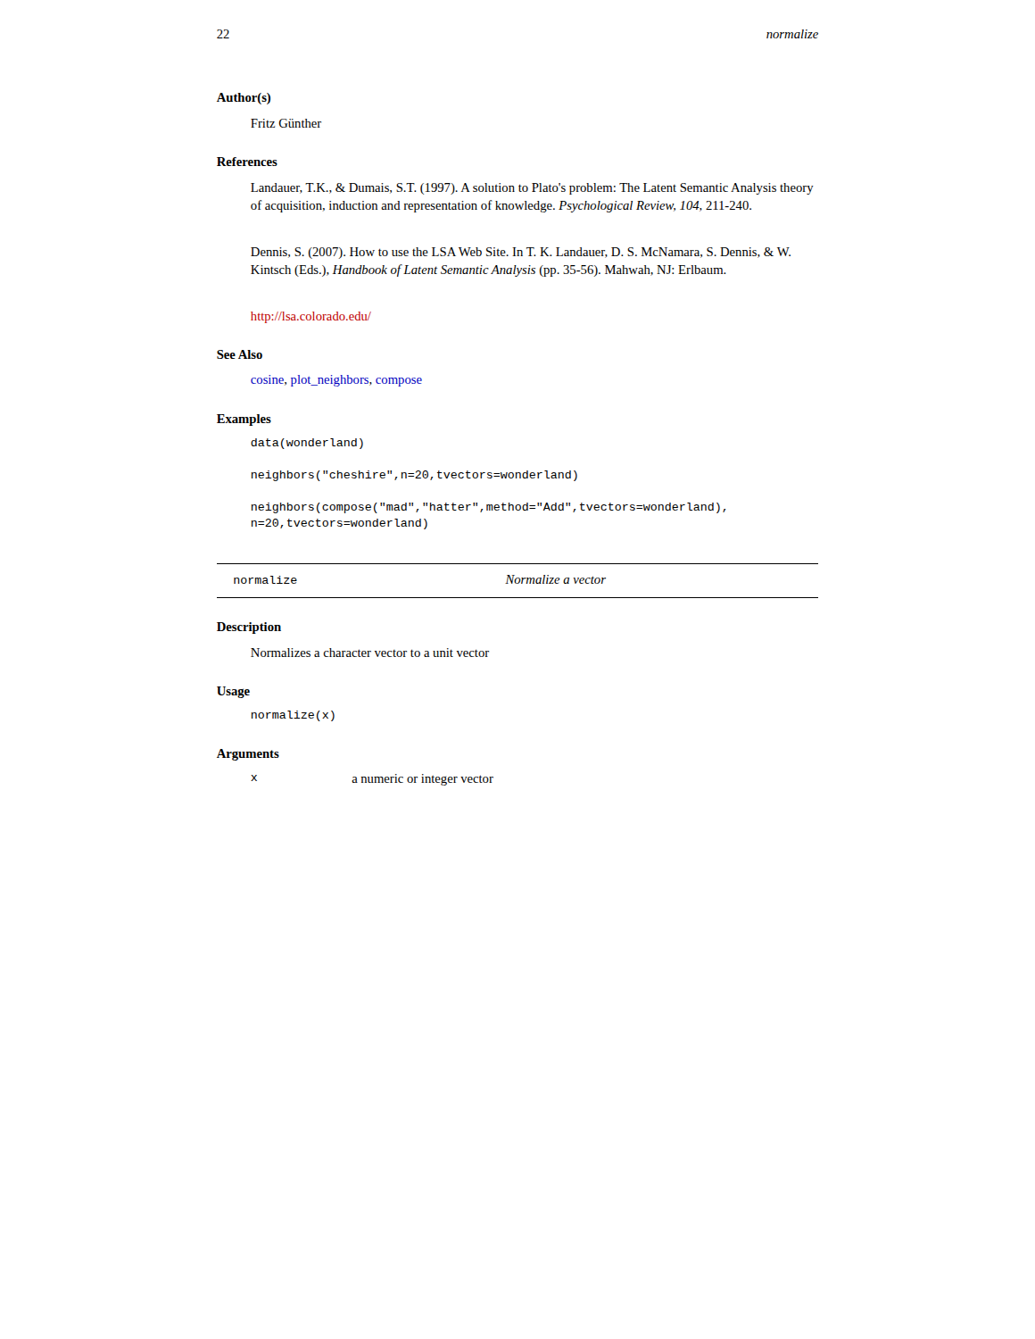22 normalize
Author(s)
Fritz Günther
References
Landauer, T.K., & Dumais, S.T. (1997). A solution to Plato's problem: The Latent Semantic Analysis theory of acquisition, induction and representation of knowledge. Psychological Review, 104, 211-240.
Dennis, S. (2007). How to use the LSA Web Site. In T. K. Landauer, D. S. McNamara, S. Dennis, & W. Kintsch (Eds.), Handbook of Latent Semantic Analysis (pp. 35-56). Mahwah, NJ: Erlbaum.
http://lsa.colorado.edu/
See Also
cosine, plot_neighbors, compose
Examples
data(wonderland)

neighbors("cheshire",n=20,tvectors=wonderland)

neighbors(compose("mad","hatter",method="Add",tvectors=wonderland),
n=20,tvectors=wonderland)
normalize Normalize a vector
Description
Normalizes a character vector to a unit vector
Usage
normalize(x)
Arguments
x a numeric or integer vector